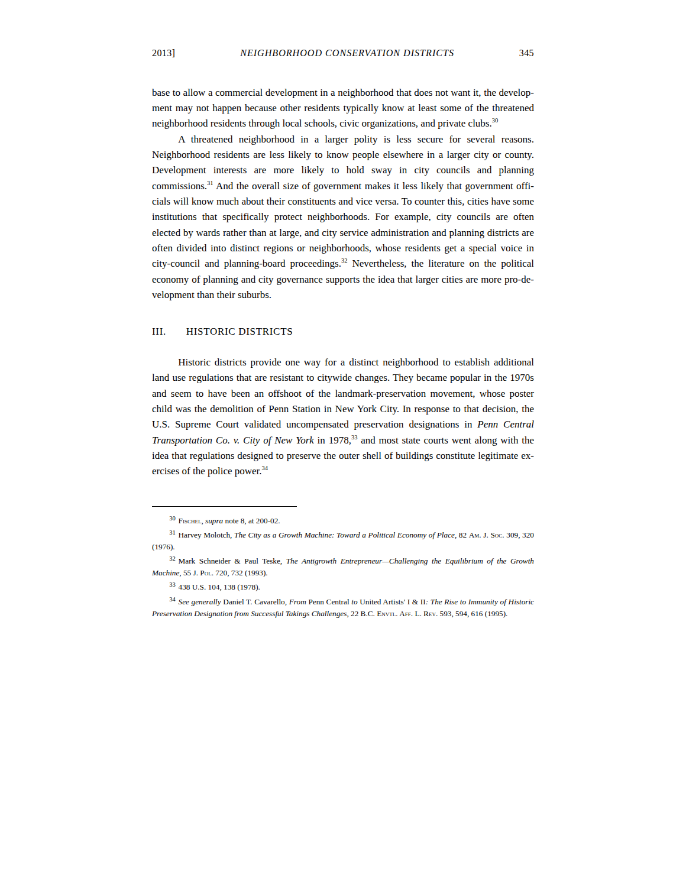2013] Neighborhood Conservation Districts 345
base to allow a commercial development in a neighborhood that does not want it, the development may not happen because other residents typically know at least some of the threatened neighborhood residents through local schools, civic organizations, and private clubs.30
A threatened neighborhood in a larger polity is less secure for several reasons. Neighborhood residents are less likely to know people elsewhere in a larger city or county. Development interests are more likely to hold sway in city councils and planning commissions.31 And the overall size of government makes it less likely that government officials will know much about their constituents and vice versa. To counter this, cities have some institutions that specifically protect neighborhoods. For example, city councils are often elected by wards rather than at large, and city service administration and planning districts are often divided into distinct regions or neighborhoods, whose residents get a special voice in city-council and planning-board proceedings.32 Nevertheless, the literature on the political economy of planning and city governance supports the idea that larger cities are more pro-development than their suburbs.
III. Historic Districts
Historic districts provide one way for a distinct neighborhood to establish additional land use regulations that are resistant to citywide changes. They became popular in the 1970s and seem to have been an offshoot of the landmark-preservation movement, whose poster child was the demolition of Penn Station in New York City. In response to that decision, the U.S. Supreme Court validated uncompensated preservation designations in Penn Central Transportation Co. v. City of New York in 1978,33 and most state courts went along with the idea that regulations designed to preserve the outer shell of buildings constitute legitimate exercises of the police power.34
30 Fischel, supra note 8, at 200-02.
31 Harvey Molotch, The City as a Growth Machine: Toward a Political Economy of Place, 82 Am. J. Soc. 309, 320 (1976).
32 Mark Schneider & Paul Teske, The Antigrowth Entrepreneur—Challenging the Equilibrium of the Growth Machine, 55 J. Pol. 720, 732 (1993).
33438 U.S. 104, 138 (1978).
34 See generally Daniel T. Cavarello, From Penn Central to United Artists' I & II: The Rise to Immunity of Historic Preservation Designation from Successful Takings Challenges, 22 B.C. Envtl. Aff. L. Rev. 593, 594, 616 (1995).